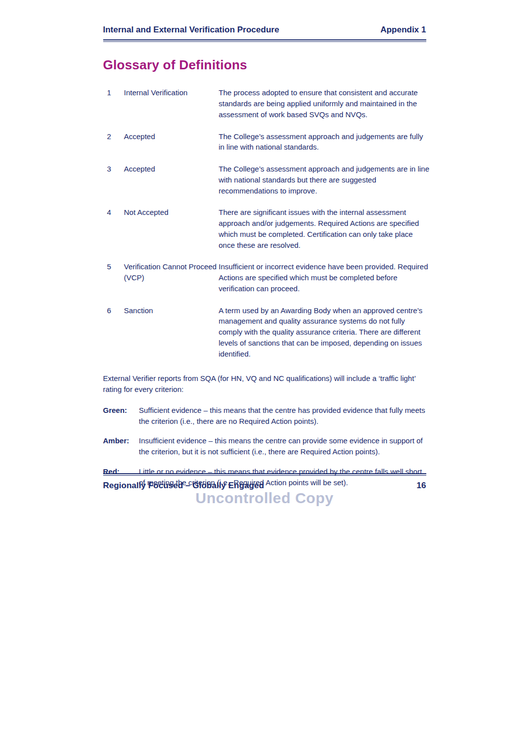Internal and External Verification Procedure Appendix 1
Glossary of Definitions
| 1 | Internal Verification | The process adopted to ensure that consistent and accurate standards are being applied uniformly and maintained in the assessment of work based SVQs and NVQs. |
| 2 | Accepted | The College’s assessment approach and judgements are fully in line with national standards. |
| 3 | Accepted | The College’s assessment approach and judgements are in line with national standards but there are suggested recommendations to improve. |
| 4 | Not Accepted | There are significant issues with the internal assessment approach and/or judgements. Required Actions are specified which must be completed. Certification can only take place once these are resolved. |
| 5 | Verification Cannot Proceed (VCP) | Insufficient or incorrect evidence have been provided. Required Actions are specified which must be completed before verification can proceed. |
| 6 | Sanction | A term used by an Awarding Body when an approved centre’s management and quality assurance systems do not fully comply with the quality assurance criteria. There are different levels of sanctions that can be imposed, depending on issues identified. |
External Verifier reports from SQA (for HN, VQ and NC qualifications) will include a ‘traffic light’ rating for every criterion:
Green:
Sufficient evidence – this means that the centre has provided evidence that fully meets the criterion (i.e., there are no Required Action points).
Amber:
Insufficient evidence – this means the centre can provide some evidence in support of the criterion, but it is not sufficient (i.e., there are Required Action points).
Red:
Little or no evidence – this means that evidence provided by the centre falls well short of meeting the criterion (i.e., Required Action points will be set).
Regionally Focused – Globally Engaged 16
Uncontrolled Copy